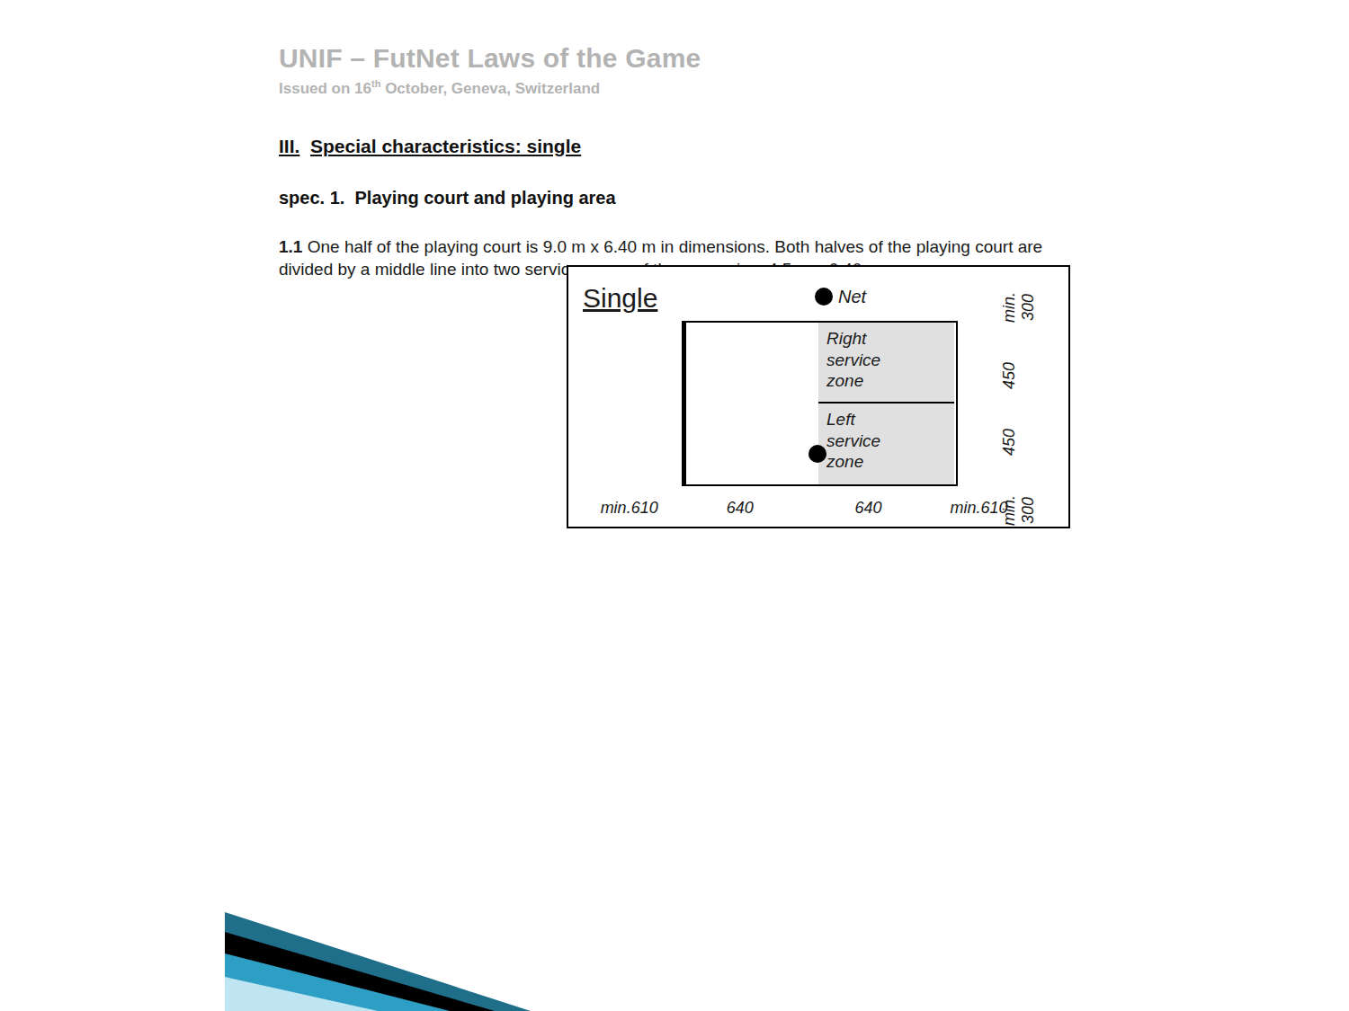UNIF – FutNet Laws of the Game
Issued on 16th October, Geneva, Switzerland
III. Special characteristics: single
spec. 1. Playing court and playing area
1.1 One half of the playing court is 9.0 m x 6.40 m in dimensions. Both halves of the playing court are divided by a middle line into two service zones of the same size 4.5 m x 6.40 m.
Single Net
Left
service
zone
Right
service
zone
Right
service
zone
Left
service
zone
min.610 640 640 min.610
min.
300 450 450 min.
300